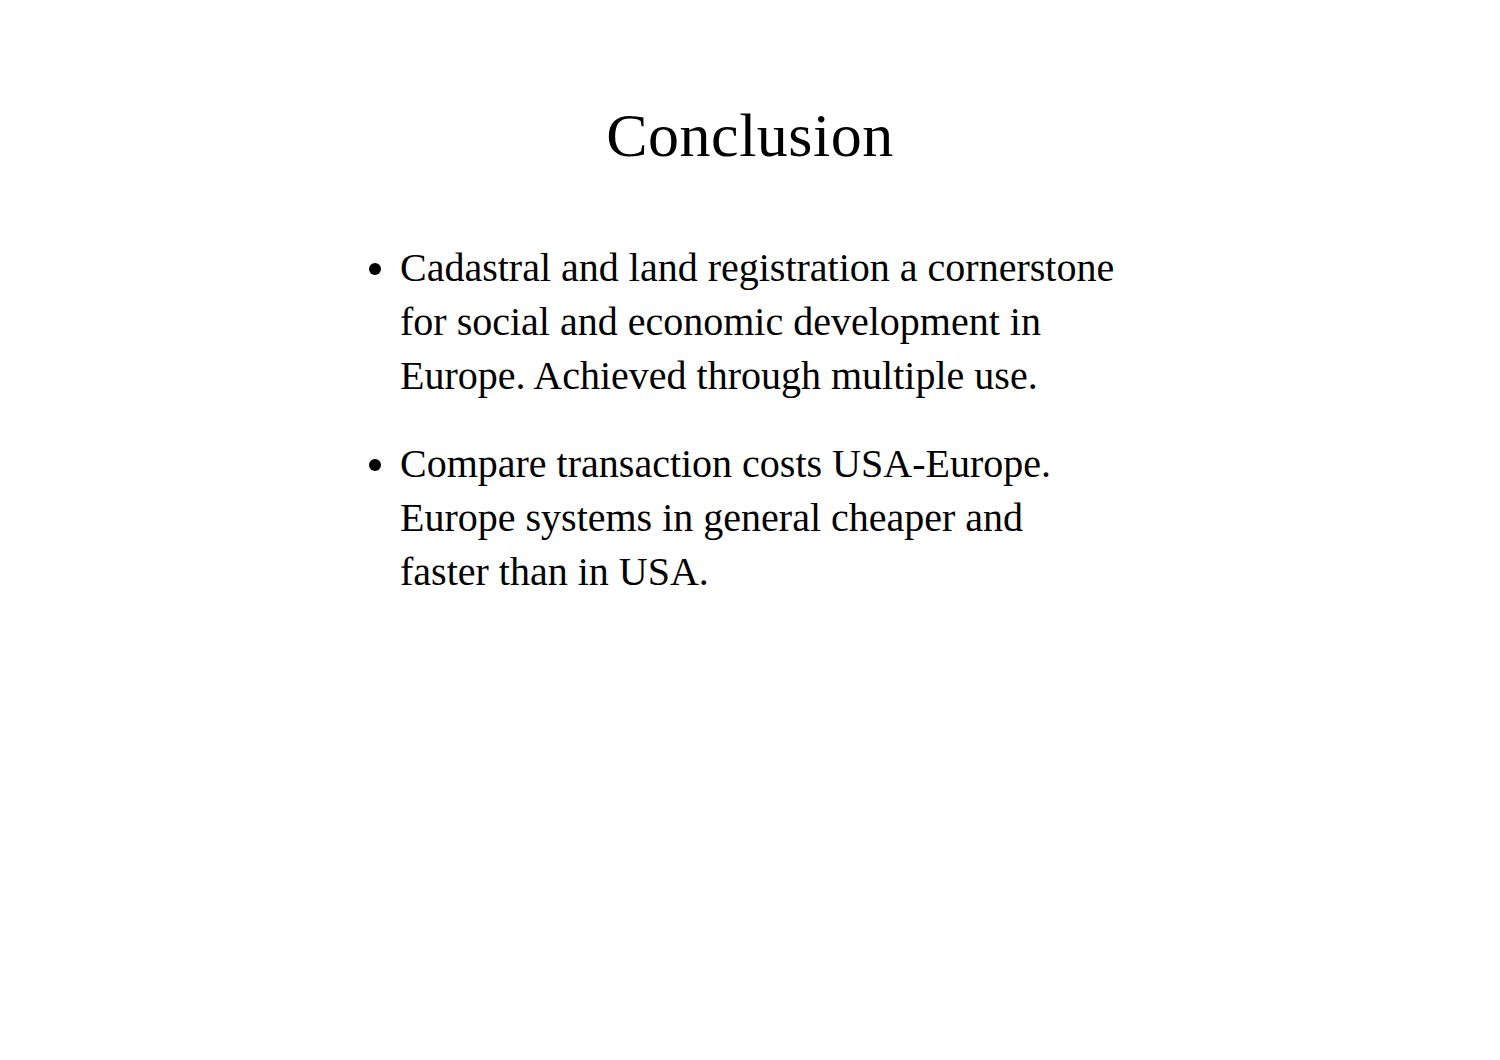Conclusion
Cadastral and land registration a cornerstone for social and economic development in Europe. Achieved through multiple use.
Compare transaction costs USA-Europe. Europe systems in general cheaper and faster than in USA.